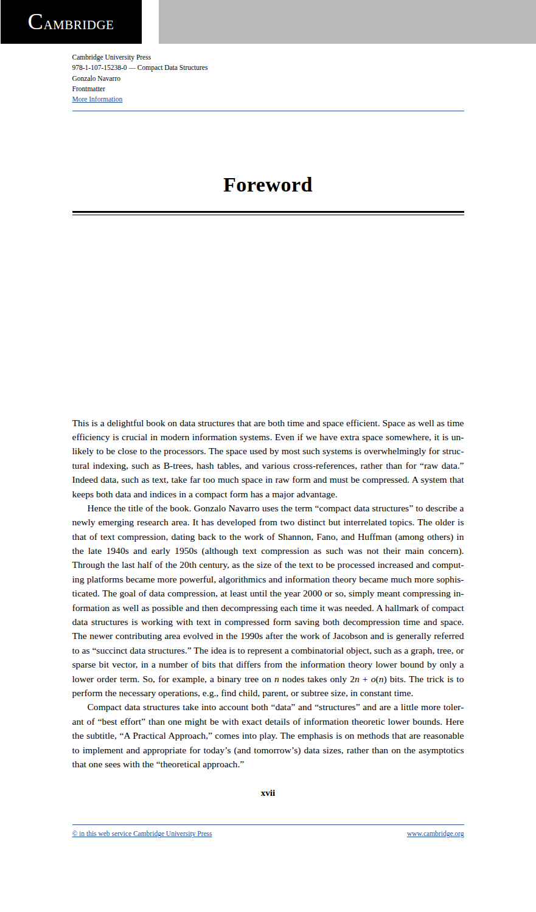Cambridge
Cambridge University Press
978-1-107-15238-0 — Compact Data Structures
Gonzalo Navarro
Frontmatter
More Information
Foreword
This is a delightful book on data structures that are both time and space efficient. Space as well as time efficiency is crucial in modern information systems. Even if we have extra space somewhere, it is unlikely to be close to the processors. The space used by most such systems is overwhelmingly for structural indexing, such as B-trees, hash tables, and various cross-references, rather than for “raw data.” Indeed data, such as text, take far too much space in raw form and must be compressed. A system that keeps both data and indices in a compact form has a major advantage.
Hence the title of the book. Gonzalo Navarro uses the term “compact data structures” to describe a newly emerging research area. It has developed from two distinct but interrelated topics. The older is that of text compression, dating back to the work of Shannon, Fano, and Huffman (among others) in the late 1940s and early 1950s (although text compression as such was not their main concern). Through the last half of the 20th century, as the size of the text to be processed increased and computing platforms became more powerful, algorithmics and information theory became much more sophisticated. The goal of data compression, at least until the year 2000 or so, simply meant compressing information as well as possible and then decompressing each time it was needed. A hallmark of compact data structures is working with text in compressed form saving both decompression time and space. The newer contributing area evolved in the 1990s after the work of Jacobson and is generally referred to as “succinct data structures.” The idea is to represent a combinatorial object, such as a graph, tree, or sparse bit vector, in a number of bits that differs from the information theory lower bound by only a lower order term. So, for example, a binary tree on n nodes takes only 2n + o(n) bits. The trick is to perform the necessary operations, e.g., find child, parent, or subtree size, in constant time.
Compact data structures take into account both “data” and “structures” and are a little more tolerant of “best effort” than one might be with exact details of information theoretic lower bounds. Here the subtitle, “A Practical Approach,” comes into play. The emphasis is on methods that are reasonable to implement and appropriate for today’s (and tomorrow’s) data sizes, rather than on the asymptotics that one sees with the “theoretical approach.”
xvii
© in this web service Cambridge University Press www.cambridge.org